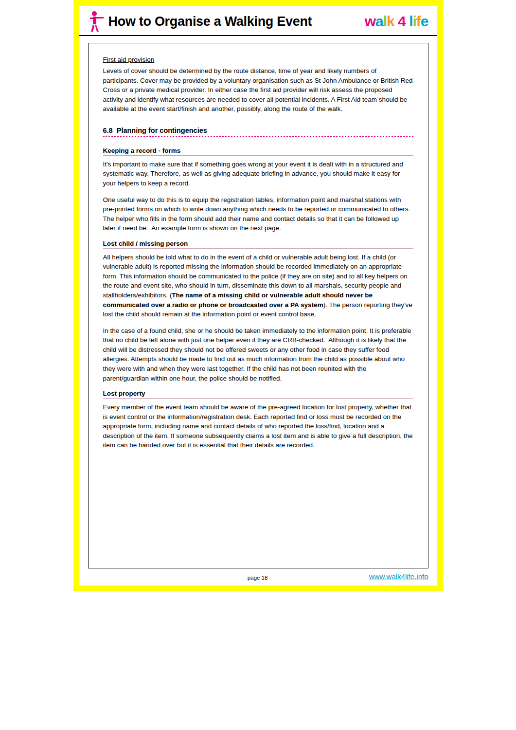How to Organise a Walking Event
walk 4 life
First aid provision
Levels of cover should be determined by the route distance, time of year and likely numbers of participants. Cover may be provided by a voluntary organisation such as St John Ambulance or British Red Cross or a private medical provider. In either case the first aid provider will risk assess the proposed activity and identify what resources are needed to cover all potential incidents. A First Aid team should be available at the event start/finish and another, possibly, along the route of the walk.
6.8 Planning for contingencies
Keeping a record - forms
It's important to make sure that if something goes wrong at your event it is dealt with in a structured and systematic way. Therefore, as well as giving adequate briefing in advance, you should make it easy for your helpers to keep a record.
One useful way to do this is to equip the registration tables, information point and marshal stations with pre-printed forms on which to write down anything which needs to be reported or communicated to others. The helper who fills in the form should add their name and contact details so that it can be followed up later if need be. An example form is shown on the next page.
Lost child / missing person
All helpers should be told what to do in the event of a child or vulnerable adult being lost. If a child (or vulnerable adult) is reported missing the information should be recorded immediately on an appropriate form. This information should be communicated to the police (if they are on site) and to all key helpers on the route and event site, who should in turn, disseminate this down to all marshals, security people and stallholders/exhibitors. (The name of a missing child or vulnerable adult should never be communicated over a radio or phone or broadcasted over a PA system). The person reporting they've lost the child should remain at the information point or event control base.
In the case of a found child, she or he should be taken immediately to the information point. It is preferable that no child be left alone with just one helper even if they are CRB-checked. Although it is likely that the child will be distressed they should not be offered sweets or any other food in case they suffer food allergies. Attempts should be made to find out as much information from the child as possible about who they were with and when they were last together. If the child has not been reunited with the parent/guardian within one hour, the police should be notified.
Lost property
Every member of the event team should be aware of the pre-agreed location for lost property, whether that is event control or the information/registration desk. Each reported find or loss must be recorded on the appropriate form, including name and contact details of who reported the loss/find, location and a description of the item. If someone subsequently claims a lost item and is able to give a full description, the item can be handed over but it is essential that their details are recorded.
page 18
www.walk4life.info